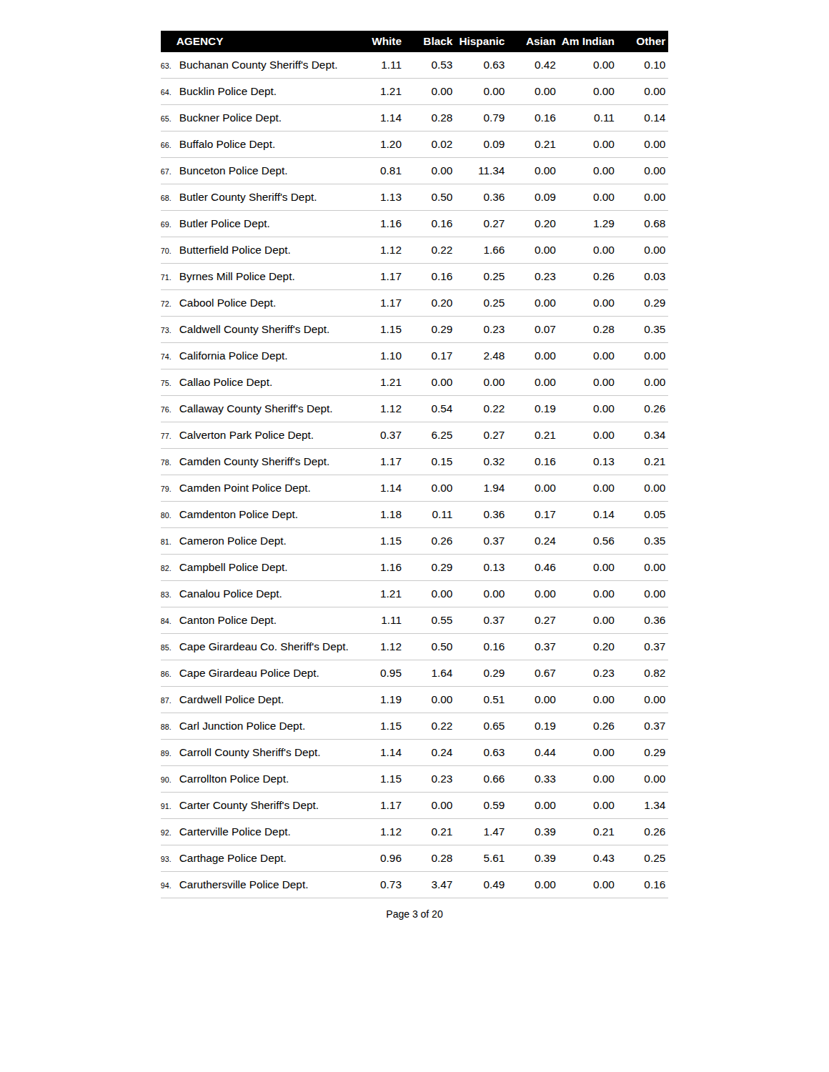| AGENCY | White | Black | Hispanic | Asian | Am Indian | Other |
| --- | --- | --- | --- | --- | --- | --- |
| 63. Buchanan County Sheriff's Dept. | 1.11 | 0.53 | 0.63 | 0.42 | 0.00 | 0.10 |
| 64. Bucklin Police Dept. | 1.21 | 0.00 | 0.00 | 0.00 | 0.00 | 0.00 |
| 65. Buckner Police Dept. | 1.14 | 0.28 | 0.79 | 0.16 | 0.11 | 0.14 |
| 66. Buffalo Police Dept. | 1.20 | 0.02 | 0.09 | 0.21 | 0.00 | 0.00 |
| 67. Bunceton Police Dept. | 0.81 | 0.00 | 11.34 | 0.00 | 0.00 | 0.00 |
| 68. Butler County Sheriff's Dept. | 1.13 | 0.50 | 0.36 | 0.09 | 0.00 | 0.00 |
| 69. Butler Police Dept. | 1.16 | 0.16 | 0.27 | 0.20 | 1.29 | 0.68 |
| 70. Butterfield Police Dept. | 1.12 | 0.22 | 1.66 | 0.00 | 0.00 | 0.00 |
| 71. Byrnes Mill Police Dept. | 1.17 | 0.16 | 0.25 | 0.23 | 0.26 | 0.03 |
| 72. Cabool Police Dept. | 1.17 | 0.20 | 0.25 | 0.00 | 0.00 | 0.29 |
| 73. Caldwell County Sheriff's Dept. | 1.15 | 0.29 | 0.23 | 0.07 | 0.28 | 0.35 |
| 74. California Police Dept. | 1.10 | 0.17 | 2.48 | 0.00 | 0.00 | 0.00 |
| 75. Callao Police Dept. | 1.21 | 0.00 | 0.00 | 0.00 | 0.00 | 0.00 |
| 76. Callaway County Sheriff's Dept. | 1.12 | 0.54 | 0.22 | 0.19 | 0.00 | 0.26 |
| 77. Calverton Park Police Dept. | 0.37 | 6.25 | 0.27 | 0.21 | 0.00 | 0.34 |
| 78. Camden County Sheriff's Dept. | 1.17 | 0.15 | 0.32 | 0.16 | 0.13 | 0.21 |
| 79. Camden Point Police Dept. | 1.14 | 0.00 | 1.94 | 0.00 | 0.00 | 0.00 |
| 80. Camdenton Police Dept. | 1.18 | 0.11 | 0.36 | 0.17 | 0.14 | 0.05 |
| 81. Cameron Police Dept. | 1.15 | 0.26 | 0.37 | 0.24 | 0.56 | 0.35 |
| 82. Campbell Police Dept. | 1.16 | 0.29 | 0.13 | 0.46 | 0.00 | 0.00 |
| 83. Canalou Police Dept. | 1.21 | 0.00 | 0.00 | 0.00 | 0.00 | 0.00 |
| 84. Canton Police Dept. | 1.11 | 0.55 | 0.37 | 0.27 | 0.00 | 0.36 |
| 85. Cape Girardeau Co. Sheriff's Dept. | 1.12 | 0.50 | 0.16 | 0.37 | 0.20 | 0.37 |
| 86. Cape Girardeau Police Dept. | 0.95 | 1.64 | 0.29 | 0.67 | 0.23 | 0.82 |
| 87. Cardwell Police Dept. | 1.19 | 0.00 | 0.51 | 0.00 | 0.00 | 0.00 |
| 88. Carl Junction Police Dept. | 1.15 | 0.22 | 0.65 | 0.19 | 0.26 | 0.37 |
| 89. Carroll County Sheriff's Dept. | 1.14 | 0.24 | 0.63 | 0.44 | 0.00 | 0.29 |
| 90. Carrollton Police Dept. | 1.15 | 0.23 | 0.66 | 0.33 | 0.00 | 0.00 |
| 91. Carter County Sheriff's Dept. | 1.17 | 0.00 | 0.59 | 0.00 | 0.00 | 1.34 |
| 92. Carterville Police Dept. | 1.12 | 0.21 | 1.47 | 0.39 | 0.21 | 0.26 |
| 93. Carthage Police Dept. | 0.96 | 0.28 | 5.61 | 0.39 | 0.43 | 0.25 |
| 94. Caruthersville Police Dept. | 0.73 | 3.47 | 0.49 | 0.00 | 0.00 | 0.16 |
Page 3 of 20